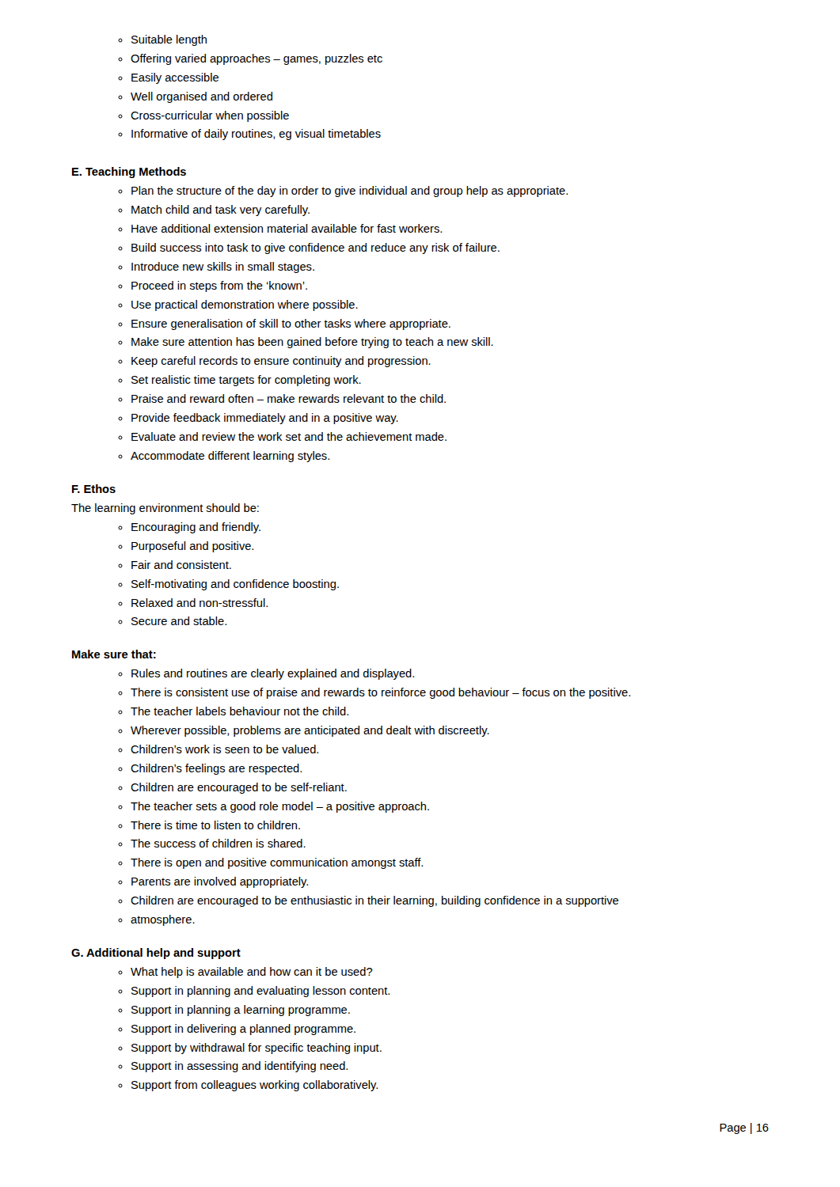Suitable length
Offering varied approaches – games, puzzles etc
Easily accessible
Well organised and ordered
Cross-curricular when possible
Informative of daily routines, eg visual timetables
E. Teaching Methods
Plan the structure of the day in order to give individual and group help as appropriate.
Match child and task very carefully.
Have additional extension material available for fast workers.
Build success into task to give confidence and reduce any risk of failure.
Introduce new skills in small stages.
Proceed in steps from the ‘known’.
Use practical demonstration where possible.
Ensure generalisation of skill to other tasks where appropriate.
Make sure attention has been gained before trying to teach a new skill.
Keep careful records to ensure continuity and progression.
Set realistic time targets for completing work.
Praise and reward often – make rewards relevant to the child.
Provide feedback immediately and in a positive way.
Evaluate and review the work set and the achievement made.
Accommodate different learning styles.
F. Ethos
The learning environment should be:
Encouraging and friendly.
Purposeful and positive.
Fair and consistent.
Self-motivating and confidence boosting.
Relaxed and non-stressful.
Secure and stable.
Make sure that:
Rules and routines are clearly explained and displayed.
There is consistent use of praise and rewards to reinforce good behaviour – focus on the positive.
The teacher labels behaviour not the child.
Wherever possible, problems are anticipated and dealt with discreetly.
Children’s work is seen to be valued.
Children’s feelings are respected.
Children are encouraged to be self-reliant.
The teacher sets a good role model – a positive approach.
There is time to listen to children.
The success of children is shared.
There is open and positive communication amongst staff.
Parents are involved appropriately.
Children are encouraged to be enthusiastic in their learning, building confidence in a supportive
atmosphere.
G. Additional help and support
What help is available and how can it be used?
Support in planning and evaluating lesson content.
Support in planning a learning programme.
Support in delivering a planned programme.
Support by withdrawal for specific teaching input.
Support in assessing and identifying need.
Support from colleagues working collaboratively.
Page | 16